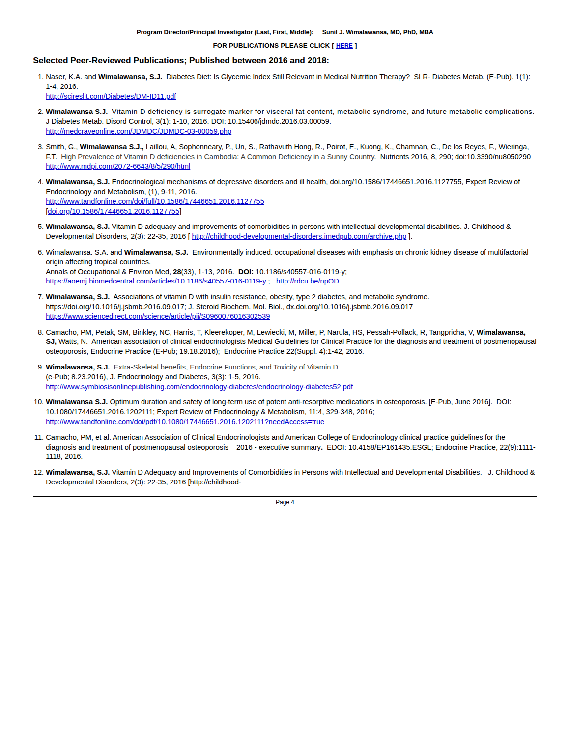Program Director/Principal Investigator (Last, First, Middle): Sunil J. Wimalawansa, MD, PhD, MBA
FOR PUBLICATIONS PLEASE CLICK [ HERE ]
Selected Peer-Reviewed Publications;
Published between 2016 and 2018:
Naser, K.A. and Wimalawansa, S.J. Diabetes Diet: Is Glycemic Index Still Relevant in Medical Nutrition Therapy? SLR- Diabetes Metab. (E-Pub). 1(1): 1-4, 2016.
http://scireslit.com/Diabetes/DM-ID11.pdf
Wimalawansa S.J. Vitamin D deficiency is surrogate marker for visceral fat content, metabolic syndrome, and future metabolic complications. J Diabetes Metab. Disord Control, 3(1): 1-10, 2016. DOI: 10.15406/jdmdc.2016.03.00059.
http://medcraveonline.com/JDMDC/JDMDC-03-00059.php
Smith, G., Wimalawansa S.J., Laillou, A, Sophonneary, P., Un, S., Rathavuth Hong, R., Poirot, E., Kuong, K., Chamnan, C., De los Reyes, F., Wieringa, F.T. High Prevalence of Vitamin D deficiencies in Cambodia: A Common Deficiency in a Sunny Country. Nutrients 2016, 8, 290; doi:10.3390/nu8050290
http://www.mdpi.com/2072-6643/8/5/290/html
Wimalawansa, S.J. Endocrinological mechanisms of depressive disorders and ill health, doi.org/10.1586/17446651.2016.1127755, Expert Review of Endocrinology and Metabolism, (1), 9-11, 2016.
http://www.tandfonline.com/doi/full/10.1586/17446651.2016.1127755
[doi.org/10.1586/17446651.2016.1127755]
Wimalawansa, S.J. Vitamin D adequacy and improvements of comorbidities in persons with intellectual developmental disabilities. J. Childhood & Developmental Disorders, 2(3): 22-35, 2016 [ http://childhood-developmental-disorders.imedpub.com/archive.php ].
Wimalawansa, S.A. and Wimalawansa, S.J. Environmentally induced, occupational diseases with emphasis on chronic kidney disease of multifactorial origin affecting tropical countries.
Annals of Occupational & Environ Med, 28(33), 1-13, 2016. DOI: 10.1186/s40557-016-0119-y;
https://aoemj.biomedcentral.com/articles/10.1186/s40557-016-0119-y ; http://rdcu.be/npOD
Wimalawansa, S.J. Associations of vitamin D with insulin resistance, obesity, type 2 diabetes, and metabolic syndrome. https://doi.org/10.1016/j.jsbmb.2016.09.017; J. Steroid Biochem. Mol. Biol., dx.doi.org/10.1016/j.jsbmb.2016.09.017
https://www.sciencedirect.com/science/article/pii/S0960076016302539
Camacho, PM, Petak, SM, Binkley, NC, Harris, T, Kleerekoper, M, Lewiecki, M, Miller, P, Narula, HS, Pessah-Pollack, R, Tangpricha, V, Wimalawansa, SJ, Watts, N. American association of clinical endocrinologists Medical Guidelines for Clinical Practice for the diagnosis and treatment of postmenopausal osteoporosis, Endocrine Practice (E-Pub; 19.18.2016); Endocrine Practice 22(Suppl. 4):1-42, 2016.
Wimalawansa, S.J. Extra-Skeletal benefits, Endocrine Functions, and Toxicity of Vitamin D
(e-Pub; 8.23.2016), J. Endocrinology and Diabetes, 3(3): 1-5, 2016.
http://www.symbiosisonlinepublishing.com/endocrinology-diabetes/endocrinology-diabetes52.pdf
Wimalawansa S.J. Optimum duration and safety of long-term use of potent anti-resorptive medications in osteoporosis. [E-Pub, June 2016]. DOI: 10.1080/17446651.2016.1202111; Expert Review of Endocrinology & Metabolism, 11:4, 329-348, 2016;
http://www.tandfonline.com/doi/pdf/10.1080/17446651.2016.1202111?needAccess=true
Camacho, PM, et al. American Association of Clinical Endocrinologists and American College of Endocrinology clinical practice guidelines for the diagnosis and treatment of postmenopausal osteoporosis – 2016 - executive summary. EDOI: 10.4158/EP161435.ESGL; Endocrine Practice, 22(9):1111-1118, 2016.
Wimalawansa, S.J. Vitamin D Adequacy and Improvements of Comorbidities in Persons with Intellectual and Developmental Disabilities. J. Childhood & Developmental Disorders, 2(3): 22-35, 2016 [http://childhood-
Page 4